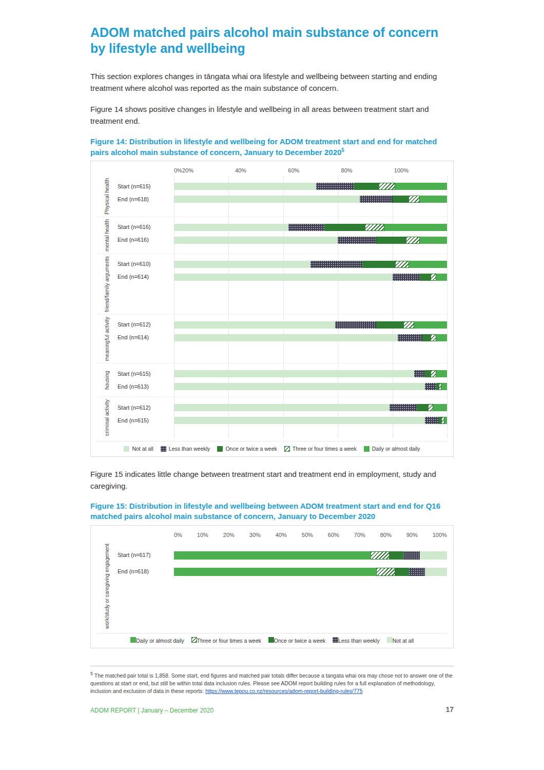ADOM matched pairs alcohol main substance of concern by lifestyle and wellbeing
This section explores changes in tāngata whai ora lifestyle and wellbeing between starting and ending treatment where alcohol was reported as the main substance of concern.
Figure 14 shows positive changes in lifestyle and wellbeing in all areas between treatment start and treatment end.
Figure 14: Distribution in lifestyle and wellbeing for ADOM treatment start and end for matched pairs alcohol main substance of concern, January to December 20205
0% 20% 40% 60% 80% 100%
Physical health
Start (n=615)
End (n=618)
mental health
Start (n=616)
End (n=616)
friend/family arguments
Start (n=610)
End (n=614)
meaningful activity
Start (n=612)
End (n=614)
housing
Start (n=615)
End (n=613)
criminal activity
Start (n=612)
End (n=615)
Not at all Less than weekly Once or twice a week Three or four times a week Daily or almost daily
Figure 15 indicates little change between treatment start and treatment end in employment, study and caregiving.
Figure 15: Distribution in lifestyle and wellbeing between ADOM treatment start and end for Q16 matched pairs alcohol main substance of concern, January to December 2020
0% 10% 20% 30% 40% 50% 60% 70% 80% 90% 100%
work/study or caregiving engagement
Start (n=617)
End (n=618)
Daily or almost daily Three or four times a week Once or twice a week Less than weekly Not at all
5 The matched pair total is 1,858. Some start, end figures and matched pair totals differ because a tangata whai ora may chose not to answer one of the questions at start or end, but still be within total data inclusion rules. Please see ADOM report building rules for a full explanation of methodology, inclusion and exclusion of data in these reports: https://www.tepou.co.nz/resources/adom-report-building-rules/775
ADOM REPORT | January – December 2020
17